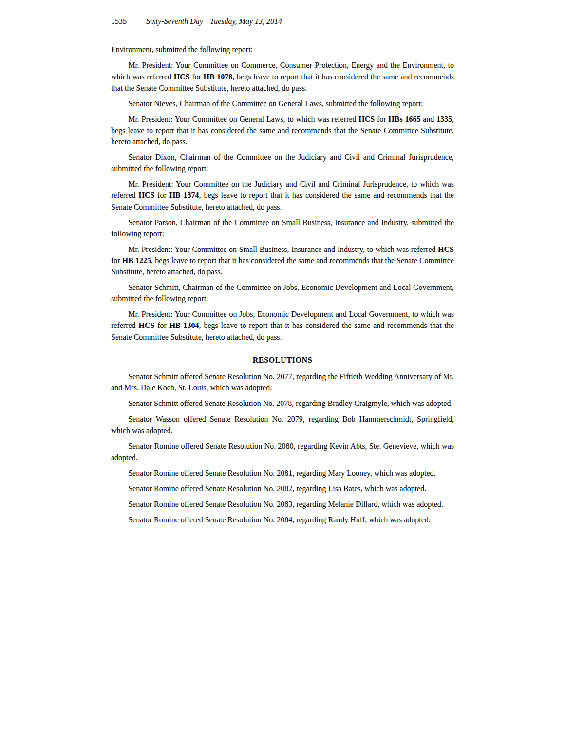1535 Sixty-Seventh Day—Tuesday, May 13, 2014
Environment, submitted the following report:
Mr. President: Your Committee on Commerce, Consumer Protection, Energy and the Environment, to which was referred HCS for HB 1078, begs leave to report that it has considered the same and recommends that the Senate Committee Substitute, hereto attached, do pass.
Senator Nieves, Chairman of the Committee on General Laws, submitted the following report:
Mr. President: Your Committee on General Laws, to which was referred HCS for HBs 1665 and 1335, begs leave to report that it has considered the same and recommends that the Senate Committee Substitute, hereto attached, do pass.
Senator Dixon, Chairman of the Committee on the Judiciary and Civil and Criminal Jurisprudence, submitted the following report:
Mr. President: Your Committee on the Judiciary and Civil and Criminal Jurisprudence, to which was referred HCS for HB 1374, begs leave to report that it has considered the same and recommends that the Senate Committee Substitute, hereto attached, do pass.
Senator Parson, Chairman of the Committee on Small Business, Insurance and Industry, submitted the following report:
Mr. President: Your Committee on Small Business, Insurance and Industry, to which was referred HCS for HB 1225, begs leave to report that it has considered the same and recommends that the Senate Committee Substitute, hereto attached, do pass.
Senator Schmitt, Chairman of the Committee on Jobs, Economic Development and Local Government, submitted the following report:
Mr. President: Your Committee on Jobs, Economic Development and Local Government, to which was referred HCS for HB 1304, begs leave to report that it has considered the same and recommends that the Senate Committee Substitute, hereto attached, do pass.
RESOLUTIONS
Senator Schmitt offered Senate Resolution No. 2077, regarding the Fiftieth Wedding Anniversary of Mr. and Mrs. Dale Koch, St. Louis, which was adopted.
Senator Schmitt offered Senate Resolution No. 2078, regarding Bradley Craigmyle, which was adopted.
Senator Wasson offered Senate Resolution No. 2079, regarding Bob Hammerschmidt, Springfield, which was adopted.
Senator Romine offered Senate Resolution No. 2080, regarding Kevin Abts, Ste. Genevieve, which was adopted.
Senator Romine offered Senate Resolution No. 2081, regarding Mary Looney, which was adopted.
Senator Romine offered Senate Resolution No. 2082, regarding Lisa Bates, which was adopted.
Senator Romine offered Senate Resolution No. 2083, regarding Melanie Dillard, which was adopted.
Senator Romine offered Senate Resolution No. 2084, regarding Randy Huff, which was adopted.